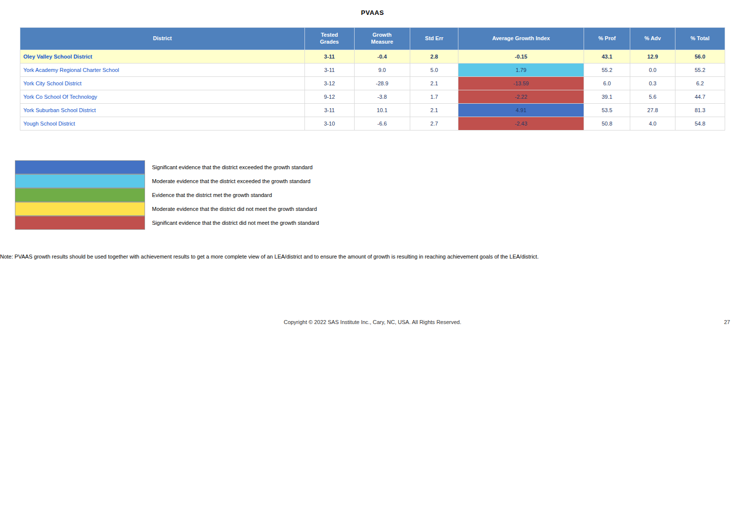PVAAS
| District | Tested Grades | Growth Measure | Std Err | Average Growth Index | % Prof | % Adv | % Total |
| --- | --- | --- | --- | --- | --- | --- | --- |
| Oley Valley School District | 3-11 | -0.4 | 2.8 | -0.15 | 43.1 | 12.9 | 56.0 |
| York Academy Regional Charter School | 3-11 | 9.0 | 5.0 | 1.79 | 55.2 | 0.0 | 55.2 |
| York City School District | 3-12 | -28.9 | 2.1 | -13.59 | 6.0 | 0.3 | 6.2 |
| York Co School Of Technology | 9-12 | -3.8 | 1.7 | -2.22 | 39.1 | 5.6 | 44.7 |
| York Suburban School District | 3-11 | 10.1 | 2.1 | 4.91 | 53.5 | 27.8 | 81.3 |
| Yough School District | 3-10 | -6.6 | 2.7 | -2.43 | 50.8 | 4.0 | 54.8 |
| | Significant evidence that the district exceeded the growth standard |
| | Moderate evidence that the district exceeded the growth standard |
| | Evidence that the district met the growth standard |
| | Moderate evidence that the district did not meet the growth standard |
| | Significant evidence that the district did not meet the growth standard |
Note: PVAAS growth results should be used together with achievement results to get a more complete view of an LEA/district and to ensure the amount of growth is resulting in reaching achievement goals of the LEA/district.
Copyright © 2022 SAS Institute Inc., Cary, NC, USA. All Rights Reserved. 27